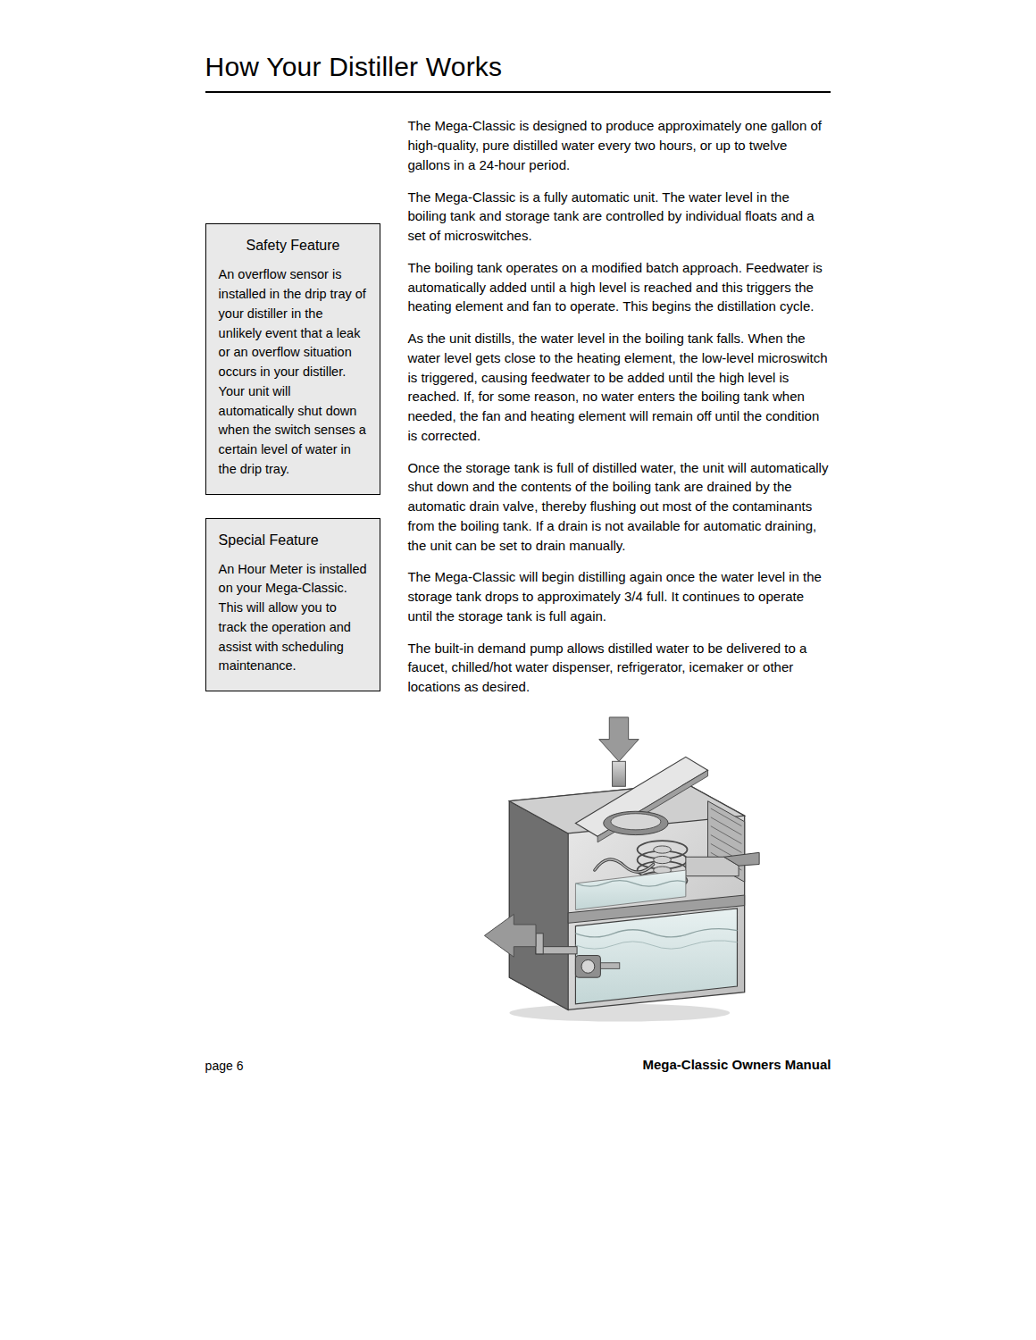How Your Distiller Works
Safety Feature
An overflow sensor is installed in the drip tray of your distiller in the unlikely event that a leak or an overflow situation occurs in your distiller. Your unit will automatically shut down when the switch senses a certain level of water in the drip tray.
Special Feature
An Hour Meter is installed on your Mega-Classic. This will allow you to track the operation and assist with scheduling maintenance.
The Mega-Classic is designed to produce approximately one gallon of high-quality, pure distilled water every two hours, or up to twelve gallons in a 24-hour period.
The Mega-Classic is a fully automatic unit. The water level in the boiling tank and storage tank are controlled by individual floats and a set of microswitches.
The boiling tank operates on a modified batch approach. Feedwater is automatically added until a high level is reached and this triggers the heating element and fan to operate. This begins the distillation cycle.
As the unit distills, the water level in the boiling tank falls. When the water level gets close to the heating element, the low-level microswitch is triggered, causing feedwater to be added until the high level is reached. If, for some reason, no water enters the boiling tank when needed, the fan and heating element will remain off until the condition is corrected.
Once the storage tank is full of distilled water, the unit will automatically shut down and the contents of the boiling tank are drained by the automatic drain valve, thereby flushing out most of the contaminants from the boiling tank. If a drain is not available for automatic draining, the unit can be set to drain manually.
The Mega-Classic will begin distilling again once the water level in the storage tank drops to approximately 3/4 full. It continues to operate until the storage tank is full again.
The built-in demand pump allows distilled water to be delivered to a faucet, chilled/hot water dispenser, refrigerator, icemaker or other locations as desired.
Cutaway illustration of the Mega-Classic distiller
page 6
Mega-Classic Owners Manual